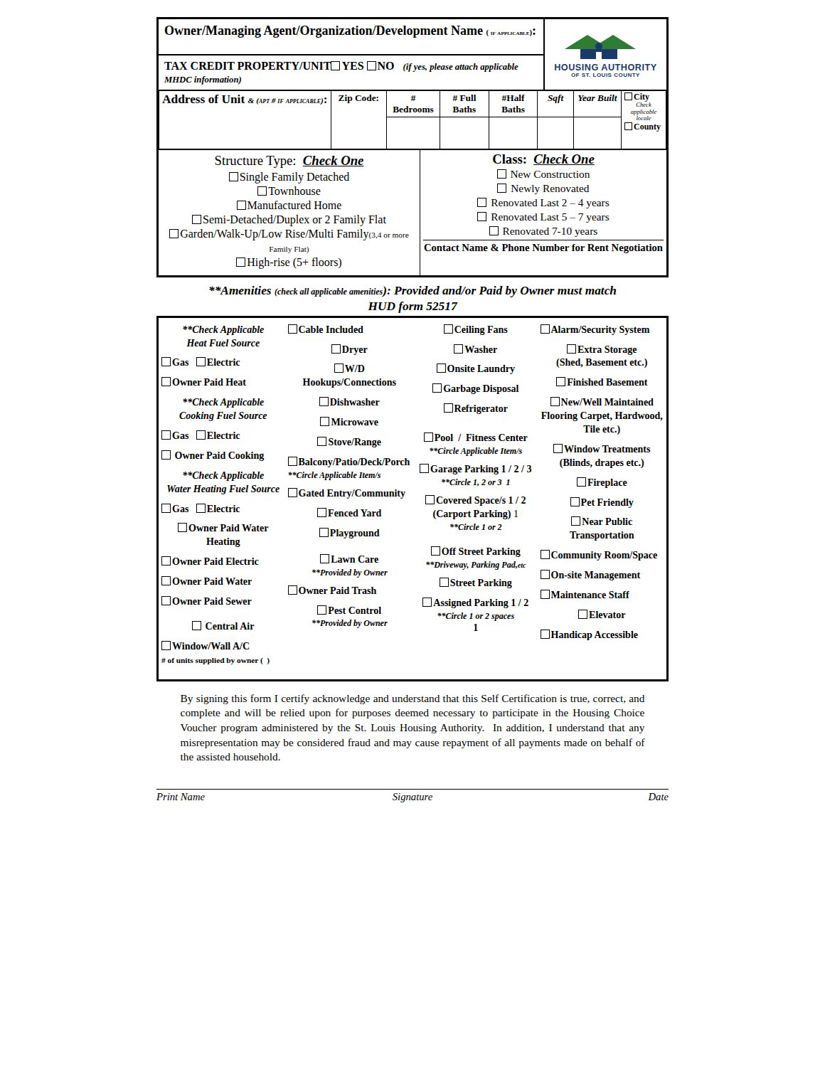Owner/Managing Agent/Organization/Development Name ( if applicable):
TAX CREDIT PROPERTY/UNIT YES NO (if yes, please attach applicable MHDC information)
HOUSING AUTHORITY
OF ST. LOUIS COUNTY
| Address of Unit & (apt # if applicable) : | Zip Code: | # Bedrooms | # Full Baths | #Half Baths | Sqft | Year Built | City Check applicable locale County |
Structure Type: Check One
Single Family Detached
Townhouse
Manufactured Home
Semi-Detached/Duplex or 2 Family Flat
Garden/Walk-Up/Low Rise/Multi Family(3,4 or more Family Flat)
High-rise (5+ floors)
Class: Check One
New Construction
Newly Renovated
Renovated Last 2 – 4 years
Renovated Last 5 – 7 years
Renovated 7-10 years
Contact Name & Phone Number for Rent Negotiation
**Amenities (check all applicable amenities): Provided and/or Paid by Owner must match
HUD form 52517
**Check Applicable
Heat Fuel Source
Gas Electric
Owner Paid Heat
**Check Applicable
Cooking Fuel Source
Gas Electric
Owner Paid Cooking
**Check Applicable
Water Heating Fuel Source
Gas Electric
Owner Paid Water
Heating
Owner Paid Electric
Owner Paid Water
Owner Paid Sewer
Central Air
Window/Wall A/C
# of units supplied by owner ( )
Cable Included
Dryer
W/D
Hookups/Connections
Dishwasher
Microwave
Stove/Range
Balcony/Patio/Deck/Porch
**Circle Applicable Item/s
Gated Entry/Community
Fenced Yard
Playground
Lawn Care
**Provided by Owner
Owner Paid Trash
Pest Control
**Provided by Owner
Ceiling Fans
Washer
Onsite Laundry
Garbage Disposal
Refrigerator
Pool / Fitness Center
**Circle Applicable Item/s
Garage Parking 1 / 2 / 3
**Circle 1, 2 or 3 1
Covered Space/s 1 / 2
(Carport Parking) 1
**Circle 1 or 2
Off Street Parking
**Driveway, Parking Pad,etc
Street Parking
Assigned Parking 1 / 2
**Circle 1 or 2 spaces 1
Alarm/Security System
Extra Storage
(Shed, Basement etc.)
Finished Basement
New/Well Maintained
Flooring Carpet, Hardwood,
Tile etc.)
Window Treatments
(Blinds, drapes etc.)
Fireplace
Pet Friendly
Near Public
Transportation
Community Room/Space
On-site Management
Maintenance Staff
Elevator
Handicap Accessible
By signing this form I certify acknowledge and understand that this Self Certification is true, correct, and complete and will be relied upon for purposes deemed necessary to participate in the Housing Choice Voucher program administered by the St. Louis Housing Authority. In addition, I understand that any misrepresentation may be considered fraud and may cause repayment of all payments made on behalf of the assisted household.
Print Name
Signature
Date